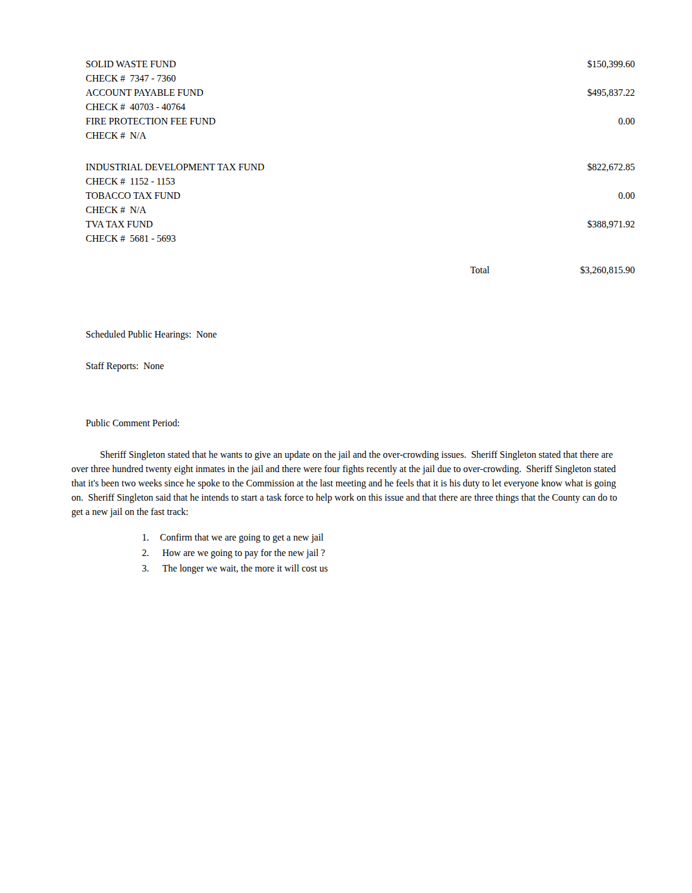| SOLID WASTE FUND CHECK # 7347 - 7360 | $150,399.60 |
| ACCOUNT PAYABLE FUND CHECK # 40703 - 40764 | $495,837.22 |
| FIRE PROTECTION FEE FUND CHECK # N/A | 0.00 |
| INDUSTRIAL DEVELOPMENT TAX FUND CHECK # 1152 - 1153 | $822,672.85 |
| TOBACCO TAX FUND CHECK # N/A | 0.00 |
| TVA TAX FUND CHECK # 5681 - 5693 | $388,971.92 |
| Total | $3,260,815.90 |
Scheduled Public Hearings: None
Staff Reports: None
Public Comment Period:
Sheriff Singleton stated that he wants to give an update on the jail and the over-crowding issues. Sheriff Singleton stated that there are over three hundred twenty eight inmates in the jail and there were four fights recently at the jail due to over-crowding. Sheriff Singleton stated that it's been two weeks since he spoke to the Commission at the last meeting and he feels that it is his duty to let everyone know what is going on. Sheriff Singleton said that he intends to start a task force to help work on this issue and that there are three things that the County can do to get a new jail on the fast track:
Confirm that we are going to get a new jail
How are we going to pay for the new jail ?
The longer we wait, the more it will cost us